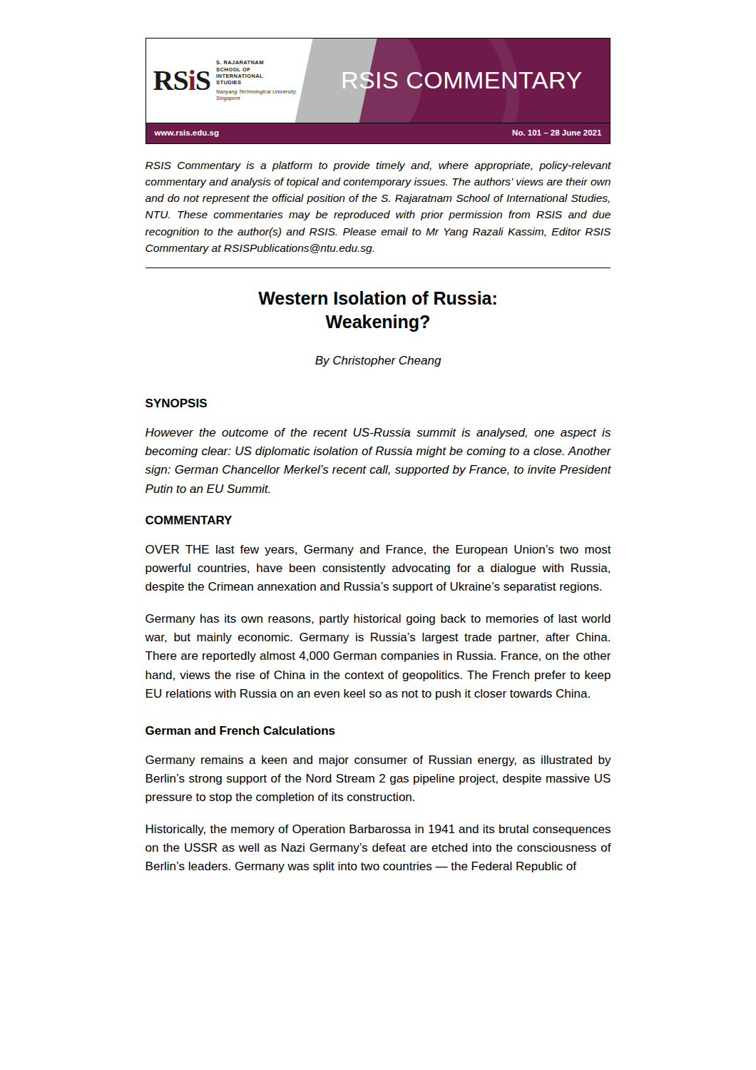RSi S
S. Rajaratnam
School of
International
Studies
Nanyang Technological University, Singapore
RSIS COMMENTARY
www.rsis.edu.sg No. 101 – 28 June 2021
RSIS Commentary is a platform to provide timely and, where appropriate, policy-relevant commentary and analysis of topical and contemporary issues. The authors’ views are their own and do not represent the official position of the S. Rajaratnam School of International Studies, NTU. These commentaries may be reproduced with prior permission from RSIS and due recognition to the author(s) and RSIS. Please email to Mr Yang Razali Kassim, Editor RSIS Commentary at RSISPublications@ntu.edu.sg.
Western Isolation of Russia:
Weakening?
By Christopher Cheang
SYNOPSIS
However the outcome of the recent US-Russia summit is analysed, one aspect is becoming clear: US diplomatic isolation of Russia might be coming to a close. Another sign: German Chancellor Merkel’s recent call, supported by France, to invite President Putin to an EU Summit.
COMMENTARY
OVER THE last few years, Germany and France, the European Union’s two most powerful countries, have been consistently advocating for a dialogue with Russia, despite the Crimean annexation and Russia’s support of Ukraine’s separatist regions.
Germany has its own reasons, partly historical going back to memories of last world war, but mainly economic. Germany is Russia’s largest trade partner, after China. There are reportedly almost 4,000 German companies in Russia. France, on the other hand, views the rise of China in the context of geopolitics. The French prefer to keep EU relations with Russia on an even keel so as not to push it closer towards China.
German and French Calculations
Germany remains a keen and major consumer of Russian energy, as illustrated by Berlin’s strong support of the Nord Stream 2 gas pipeline project, despite massive US pressure to stop the completion of its construction.
Historically, the memory of Operation Barbarossa in 1941 and its brutal consequences on the USSR as well as Nazi Germany’s defeat are etched into the consciousness of Berlin’s leaders. Germany was split into two countries — the Federal Republic of